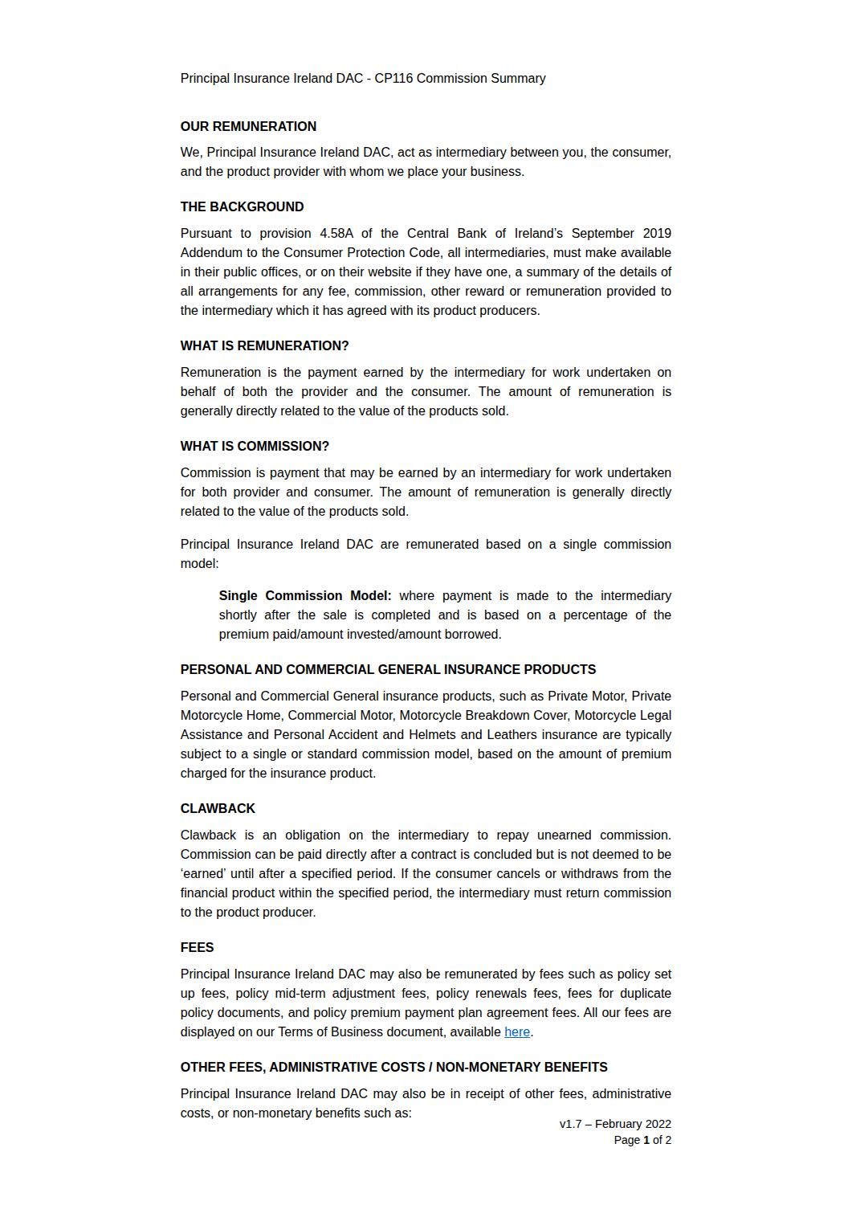Principal Insurance Ireland DAC - CP116 Commission Summary
Our Remuneration
We, Principal Insurance Ireland DAC, act as intermediary between you, the consumer, and the product provider with whom we place your business.
The Background
Pursuant to provision 4.58A of the Central Bank of Ireland’s September 2019 Addendum to the Consumer Protection Code, all intermediaries, must make available in their public offices, or on their website if they have one, a summary of the details of all arrangements for any fee, commission, other reward or remuneration provided to the intermediary which it has agreed with its product producers.
What is Remuneration?
Remuneration is the payment earned by the intermediary for work undertaken on behalf of both the provider and the consumer. The amount of remuneration is generally directly related to the value of the products sold.
What is Commission?
Commission is payment that may be earned by an intermediary for work undertaken for both provider and consumer. The amount of remuneration is generally directly related to the value of the products sold.
Principal Insurance Ireland DAC are remunerated based on a single commission model:
Single Commission Model: where payment is made to the intermediary shortly after the sale is completed and is based on a percentage of the premium paid/amount invested/amount borrowed.
Personal and Commercial General Insurance Products
Personal and Commercial General insurance products, such as Private Motor, Private Motorcycle Home, Commercial Motor, Motorcycle Breakdown Cover, Motorcycle Legal Assistance and Personal Accident and Helmets and Leathers insurance are typically subject to a single or standard commission model, based on the amount of premium charged for the insurance product.
Clawback
Clawback is an obligation on the intermediary to repay unearned commission. Commission can be paid directly after a contract is concluded but is not deemed to be ‘earned’ until after a specified period. If the consumer cancels or withdraws from the financial product within the specified period, the intermediary must return commission to the product producer.
Fees
Principal Insurance Ireland DAC may also be remunerated by fees such as policy set up fees, policy mid-term adjustment fees, policy renewals fees, fees for duplicate policy documents, and policy premium payment plan agreement fees. All our fees are displayed on our Terms of Business document, available here.
Other Fees, Administrative Costs / Non-Monetary Benefits
Principal Insurance Ireland DAC may also be in receipt of other fees, administrative costs, or non-monetary benefits such as:
v1.7 – February 2022
Page 1 of 2